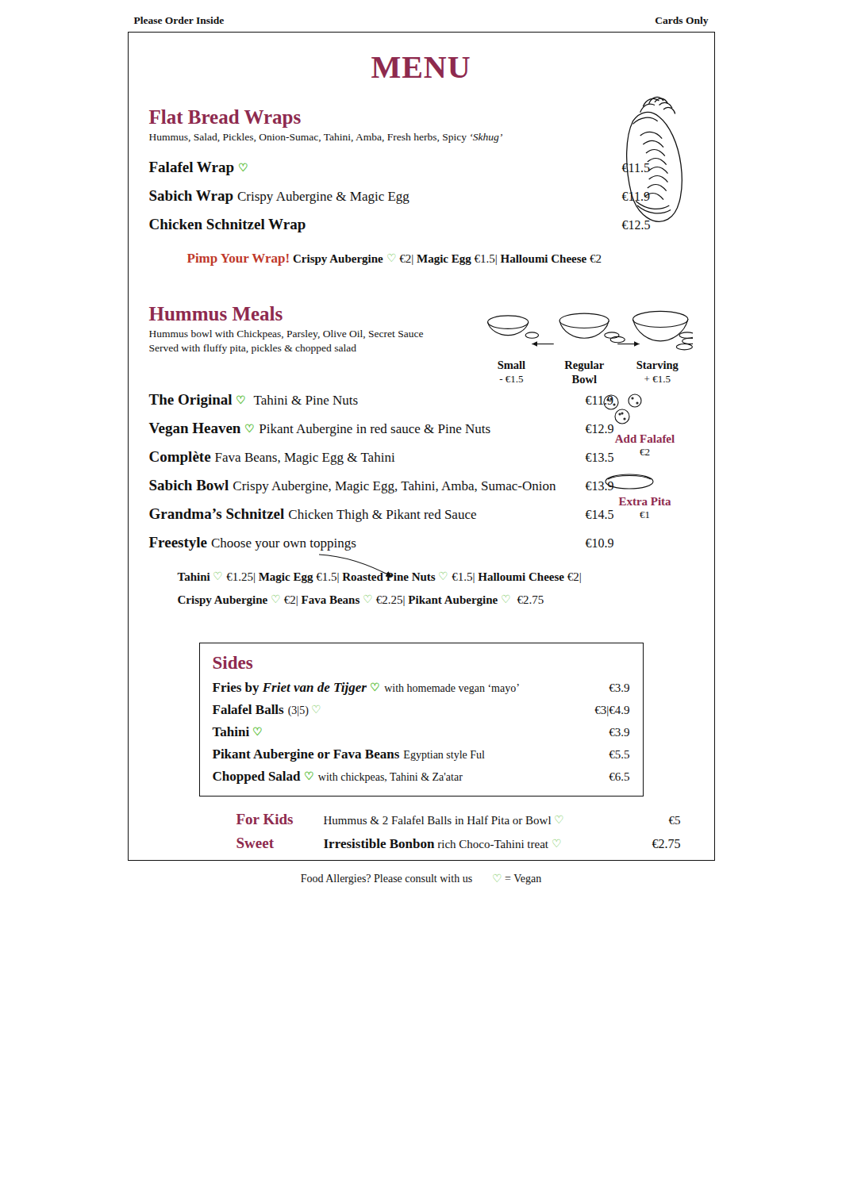Please Order Inside
Cards Only
MENU
Flat Bread Wraps
Hummus, Salad, Pickles, Onion-Sumac, Tahini, Amba, Fresh herbs, Spicy ‘Skhug’
Falafel Wrap ♡ €11.5
Sabich Wrap Crispy Aubergine & Magic Egg €11.9
Chicken Schnitzel Wrap €12.5
Pimp Your Wrap! Crispy Aubergine ♡ €2| Magic Egg €1.5| Halloumi Cheese €2
Hummus Meals
Hummus bowl with Chickpeas, Parsley, Olive Oil, Secret Sauce
Served with fluffy pita, pickles & chopped salad
Small- €1.5
Regular
Bowl
Starving+ €1.5
Add Falafel
€2
Extra Pita
€1
The Original ♡ Tahini & Pine Nuts €11.9
Vegan Heaven ♡Pikant Aubergine in red sauce & Pine Nuts €12.9
Complète Fava Beans, Magic Egg & Tahini €13.5
Sabich Bowl Crispy Aubergine, Magic Egg, Tahini, Amba, Sumac-Onion €13.9
Grandma’s Schnitzel Chicken Thigh & Pikant red Sauce €14.5
Freestyle Choose your own toppings €10.9
Tahini ♡ €1.25| Magic Egg €1.5| Roasted Pine Nuts ♡ €1.5| Halloumi Cheese €2|
Crispy Aubergine ♡ €2| Fava Beans ♡ €2.25| Pikant Aubergine ♡ €2.75
Sides
Fries by Friet van de Tijger ♡with homemade vegan ‘mayo’ €3.9
Falafel Balls(3|5) ♡ €3|€4.9
Tahini ♡ €3.9
Pikant Aubergine or Fava Beans Egyptian style Ful €5.5
Chopped Salad ♡with chickpeas, Tahini & Za'atar €6.5
For Kids Hummus & 2 Falafel Balls in Half Pita or Bowl ♡ €5
Sweet Irresistible Bonbon rich Choco-Tahini treat ♡ €2.75
Food Allergies? Please consult with us ♡ = Vegan